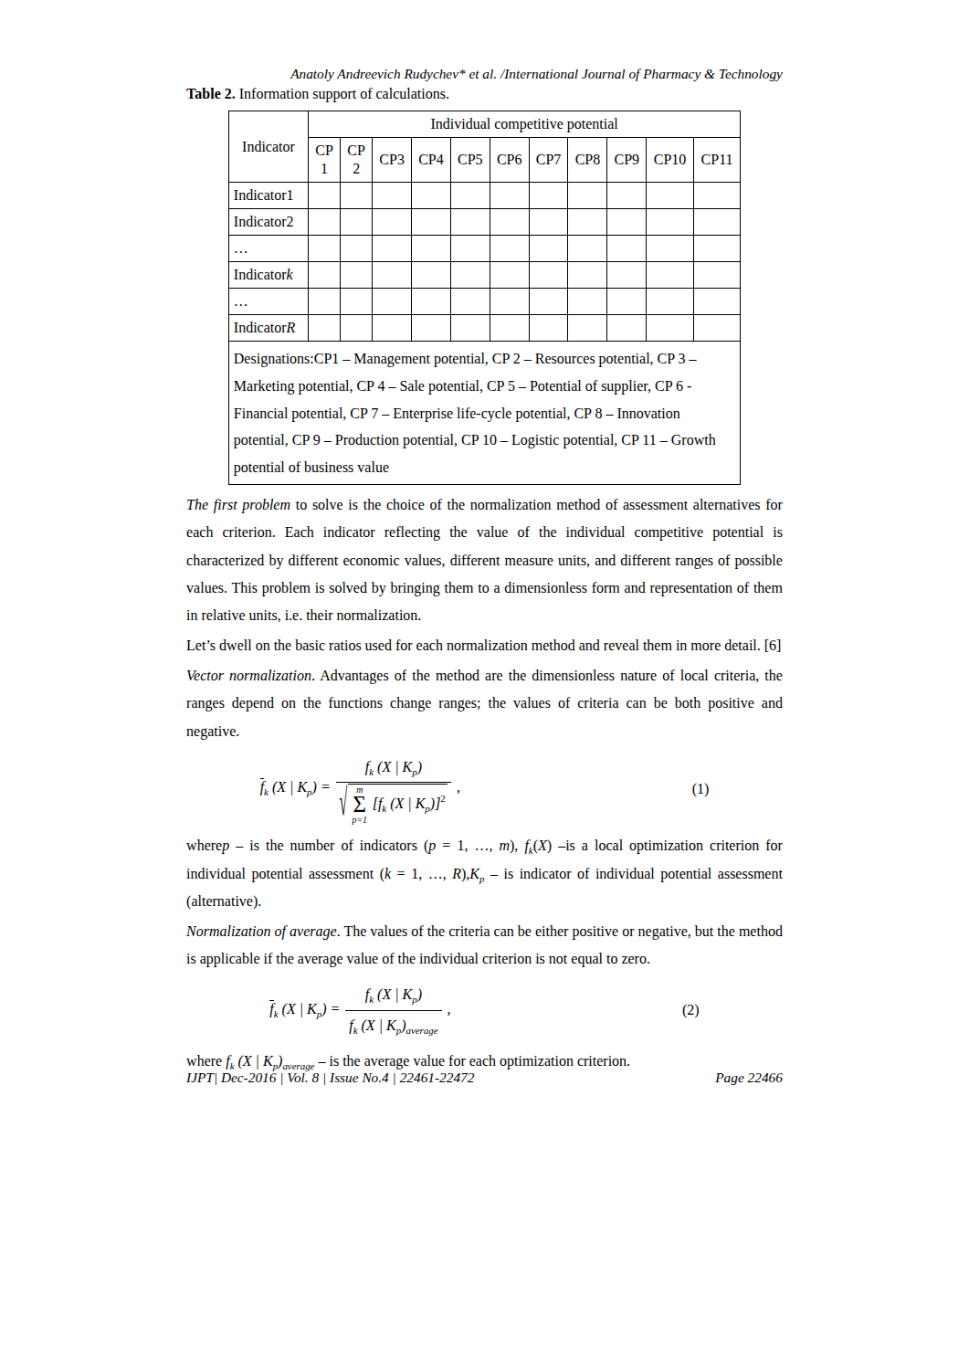Anatoly Andreevich Rudychev* et al. /International Journal of Pharmacy & Technology
Table 2. Information support of calculations.
| Indicator | Individual competitive potential |
| --- | --- |
| CP 1 | CP 2 | CP3 | CP4 | CP5 | CP6 | CP7 | CP8 | CP9 | CP10 | CP11 |
| Indicator1 | | | | | | | | | | | |
| Indicator2 | | | | | | | | | | | |
| … | | | | | | | | | | | |
| Indicator k | | | | | | | | | | | |
| … | | | | | | | | | | | |
| Indicator R | | | | | | | | | | | |
| Designations:CP1 – Management potential, CP 2 – Resources potential, CP 3 – Marketing potential, CP 4 – Sale potential, CP 5 – Potential of supplier, CP 6 - Financial potential, CP 7 – Enterprise life-cycle potential, CP 8 – Innovation potential, CP 9 – Production potential, CP 10 – Logistic potential, CP 11 – Growth potential of business value |
The first problem to solve is the choice of the normalization method of assessment alternatives for each criterion. Each indicator reflecting the value of the individual competitive potential is characterized by different economic values, different measure units, and different ranges of possible values. This problem is solved by bringing them to a dimensionless form and representation of them in relative units, i.e. their normalization.
Let’s dwell on the basic ratios used for each normalization method and reveal them in more detail. [6]
Vector normalization. Advantages of the method are the dimensionless nature of local criteria, the ranges depend on the functions change ranges; the values of criteria can be both positive and negative.
fk (X | Kp) = fk (X | Kp) m Σ p=1 [fk (X | Kp)]2 , (1)
wherep – is the number of indicators (p = 1, …, m), fk(X) –is a local optimization criterion for individual potential assessment (k = 1, …, R),Kp – is indicator of individual potential assessment (alternative).
Normalization of average. The values of the criteria can be either positive or negative, but the method is applicable if the average value of the individual criterion is not equal to zero.
fk (X | Kp) = fk (X | Kp) fk (X | Kp)average , (2)
where fk (X | Kp)average – is the average value for each optimization criterion.
IJPT| Dec-2016 | Vol. 8 | Issue No.4 | 22461-22472 Page 22466